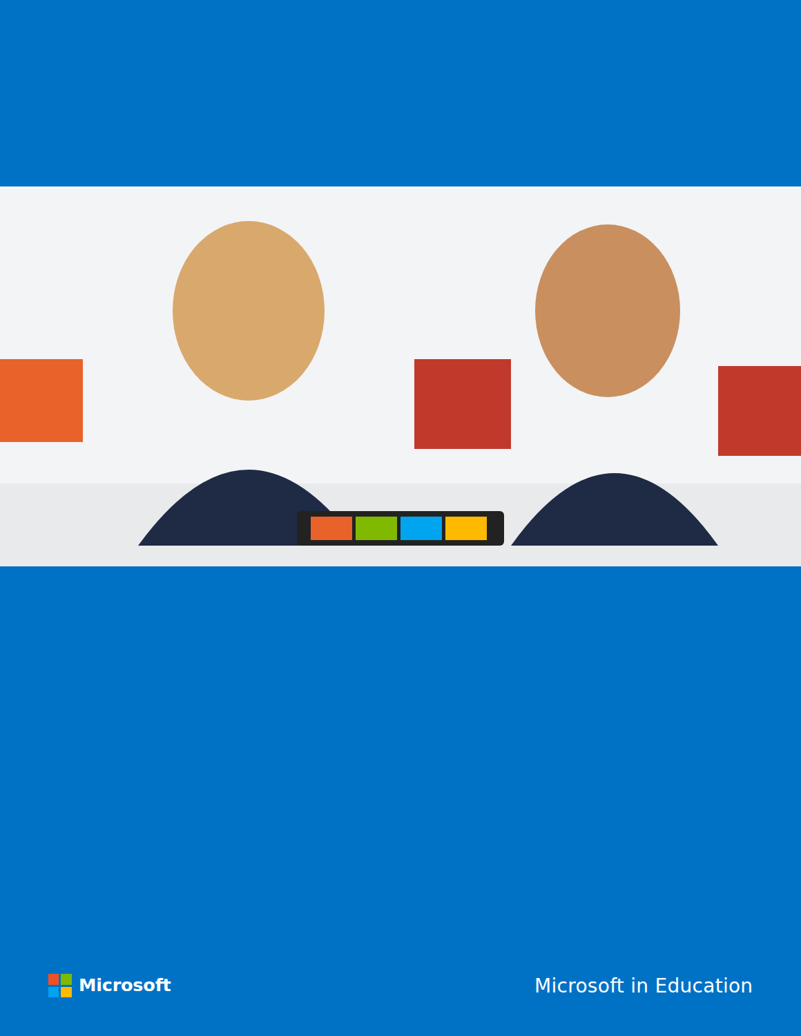Microsoft
Microsoft in Education